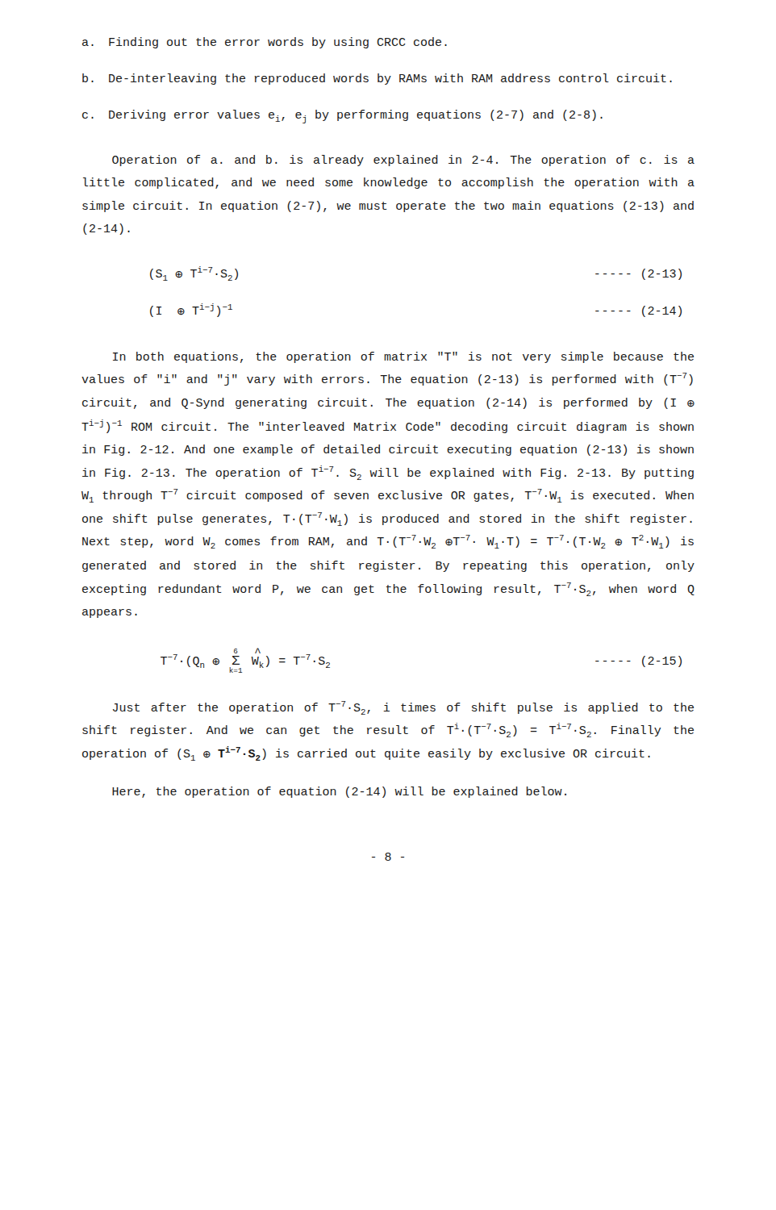a. Finding out the error words by using CRCC code.
b. De-interleaving the reproduced words by RAMs with RAM address control circuit.
c. Deriving error values ei, ej by performing equations (2-7) and (2-8).
Operation of a. and b. is already explained in 2-4. The operation of c. is a little complicated, and we need some knowledge to accomplish the operation with a simple circuit. In equation (2-7), we must operate the two main equations (2-13) and (2-14).
(S1 ⊕ Ti−7·S2) ----- (2-13)
(I ⊕ Ti−j)−1 ----- (2-14)
In both equations, the operation of matrix "T" is not very simple because the values of "i" and "j" vary with errors. The equation (2-13) is performed with (T−7) circuit, and Q-Synd generating circuit. The equation (2-14) is performed by (I ⊕ Ti−j)−1 ROM circuit. The "interleaved Matrix Code" decoding circuit diagram is shown in Fig. 2-12. And one example of detailed circuit executing equation (2-13) is shown in Fig. 2-13. The operation of Ti−7. S2 will be explained with Fig. 2-13. By putting W1 through T−7 circuit composed of seven exclusive OR gates, T−7·W1 is executed. When one shift pulse generates, T·(T−7·W1) is produced and stored in the shift register. Next step, word W2 comes from RAM, and T·(T−7·W2 ⊕T−7· W1·T) = T−7·(T·W2 ⊕ T2·W1) is generated and stored in the shift register. By repeating this operation, only excepting redundant word P, we can get the following result, T−7·S2, when word Q appears.
T−7·(Qn ⊕ 6 Σk=1 Wk) = T−7·S2 ----- (2-15)
Just after the operation of T−7·S2, i times of shift pulse is applied to the shift register. And we can get the result of Ti·(T−7·S2) = Ti−7·S2. Finally the operation of (S1 ⊕ Ti−7·S2) is carried out quite easily by exclusive OR circuit.
Here, the operation of equation (2-14) will be explained below.
- 8 -